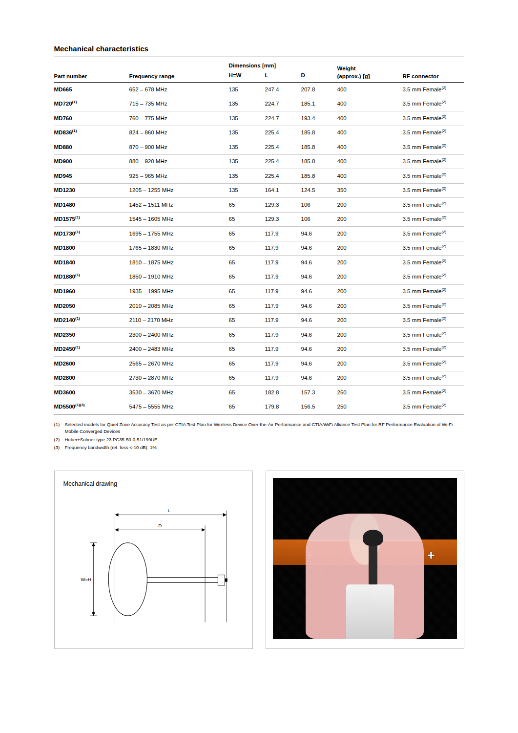Mechanical characteristics
| Part number | Frequency range | Dimensions [mm] | Weight (approx.) [g] | RF connector |
| --- | --- | --- | --- | --- |
| H=W | L | D |
| MD665 | 652 – 678 MHz | 135 | 247.4 | 207.8 | 400 | 3.5 mm Female (2) |
| MD720 (1) | 715 – 735 MHz | 135 | 224.7 | 185.1 | 400 | 3.5 mm Female (2) |
| MD760 | 760 – 775 MHz | 135 | 224.7 | 193.4 | 400 | 3.5 mm Female (2) |
| MD836 (1) | 824 – 860 MHz | 135 | 225.4 | 185.8 | 400 | 3.5 mm Female (2) |
| MD880 | 870 – 900 MHz | 135 | 225.4 | 185.8 | 400 | 3.5 mm Female (2) |
| MD900 | 880 – 920 MHz | 135 | 225.4 | 185.8 | 400 | 3.5 mm Female (2) |
| MD945 | 925 – 965 MHz | 135 | 225.4 | 185.8 | 400 | 3.5 mm Female (2) |
| MD1230 | 1205 – 1255 MHz | 135 | 164.1 | 124.5 | 350 | 3.5 mm Female (2) |
| MD1480 | 1452 – 1511 MHz | 65 | 129.3 | 106 | 200 | 3.5 mm Female (2) |
| MD1575 (1) | 1545 – 1605 MHz | 65 | 129.3 | 106 | 200 | 3.5 mm Female (2) |
| MD1730 (1) | 1695 – 1755 MHz | 65 | 117.9 | 94.6 | 200 | 3.5 mm Female (2) |
| MD1800 | 1765 – 1830 MHz | 65 | 117.9 | 94.6 | 200 | 3.5 mm Female (2) |
| MD1840 | 1810 – 1875 MHz | 65 | 117.9 | 94.6 | 200 | 3.5 mm Female (2) |
| MD1880 (1) | 1850 – 1910 MHz | 65 | 117.9 | 94.6 | 200 | 3.5 mm Female (2) |
| MD1960 | 1935 – 1995 MHz | 65 | 117.9 | 94.6 | 200 | 3.5 mm Female (2) |
| MD2050 | 2010 – 2085 MHz | 65 | 117.9 | 94.6 | 200 | 3.5 mm Female (2) |
| MD2140 (1) | 2110 – 2170 MHz | 65 | 117.9 | 94.6 | 200 | 3.5 mm Female (2) |
| MD2350 | 2300 – 2400 MHz | 65 | 117.9 | 94.6 | 200 | 3.5 mm Female (2) |
| MD2450 (1) | 2400 – 2483 MHz | 65 | 117.9 | 94.6 | 200 | 3.5 mm Female (2) |
| MD2600 | 2565 – 2670 MHz | 65 | 117.9 | 94.6 | 200 | 3.5 mm Female (2) |
| MD2800 | 2730 – 2870 MHz | 65 | 117.9 | 94.6 | 200 | 3.5 mm Female (2) |
| MD3600 | 3530 – 3670 MHz | 65 | 182.8 | 157.3 | 250 | 3.5 mm Female (2) |
| MD5500 (1)(3) | 5475 – 5555 MHz | 65 | 179.8 | 156.5 | 250 | 3.5 mm Female (2) |
(1) Selected models for Quiet Zone Accuracy Test as per CTIA Test Plan for Wireless Device Over-the-Air Performance and CTIA/WiFi Alliance Test Plan for RF Performance Evaluation of Wi-Fi Mobile Converged Devices
(2) Huber+Suhner type 23 PC35-50-0-51/199UE
(3) Frequency bandwidth (ret. loss <-10 dB): 1%
Mechanical drawing
L D W=H
+
+
+